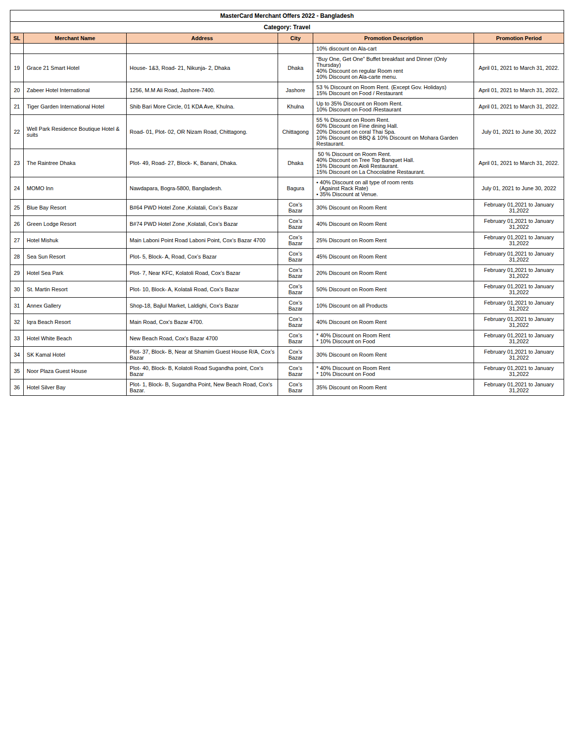| MasterCard Merchant Offers 2022 - Bangladesh |
| --- |
| Category: Travel |
| SL | Merchant Name | Address | City | Promotion Description | Promotion Period |
| | | | | 10% discount on Ala-cart | |
| 19 | Grace 21 Smart Hotel | House- 1&3, Road- 21, Nikunja- 2, Dhaka | Dhaka | “Buy One, Get One” Buffet breakfast and Dinner (Only Thursday) 40% Discount on regular Room rent 10% Discount on Ala-carte menu. | April 01, 2021 to March 31, 2022. |
| 20 | Zabeer Hotel International | 1256, M.M Ali Road, Jashore-7400. | Jashore | 53 % Discount on Room Rent. (Except Gov. Holidays) 15% Discount on Food / Restaurant | April 01, 2021 to March 31, 2022. |
| 21 | Tiger Garden International Hotel | Shib Bari More Circle, 01 KDA Ave, Khulna. | Khulna | Up to 35% Discount on Room Rent. 10% Discount on Food /Restaurant | April 01, 2021 to March 31, 2022. |
| 22 | Well Park Residence Boutique Hotel & suits | Road- 01, Plot- 02, OR Nizam Road, Chittagong. | Chittagong | 55 % Discount on Room Rent. 60% Discount on Fine dining Hall. 20% Discount on coral Thai Spa. 10% Discount on BBQ & 10% Discount on Mohara Garden Restaurant. | July 01, 2021 to June 30, 2022 |
| 23 | The Raintree Dhaka | Plot- 49, Road- 27, Block- K, Banani, Dhaka. | Dhaka | 50 % Discount on Room Rent. 40% Discount on Tree Top Banquet Hall. 15% Discount on Aioli Restaurant. 15% Discount on La Chocolatine Restaurant. | April 01, 2021 to March 31, 2022. |
| 24 | MOMO Inn | Nawdapara, Bogra-5800, Bangladesh. | Bagura | • 40% Discount on all type of room rents (Against Rack Rate) • 35% Discount at Venue. | July 01, 2021 to June 30, 2022 |
| 25 | Blue Bay Resort | B#64 PWD Hotel Zone ,Kolatali, Cox’s Bazar | Cox’s Bazar | 30% Discount on Room Rent | February 01,2021 to January 31,2022 |
| 26 | Green Lodge Resort | B#74 PWD Hotel Zone ,Kolatali, Cox’s Bazar | Cox’s Bazar | 40% Discount on Room Rent | February 01,2021 to January 31,2022 |
| 27 | Hotel Mishuk | Main Laboni Point Road Laboni Point, Cox’s Bazar 4700 | Cox’s Bazar | 25% Discount on Room Rent | February 01,2021 to January 31,2022 |
| 28 | Sea Sun Resort | Plot- 5, Block- A, Road, Cox’s Bazar | Cox’s Bazar | 45% Discount on Room Rent | February 01,2021 to January 31,2022 |
| 29 | Hotel Sea Park | Plot- 7, Near KFC, Kolatoli Road, Cox’s Bazar | Cox’s Bazar | 20% Discount on Room Rent | February 01,2021 to January 31,2022 |
| 30 | St. Martin Resort | Plot- 10, Block- A, Kolatali Road, Cox’s Bazar | Cox’s Bazar | 50% Discount on Room Rent | February 01,2021 to January 31,2022 |
| 31 | Annex Gallery | Shop-18, Bajlul Market, Laldighi, Cox's Bazar | Cox’s Bazar | 10% Discount on all Products | February 01,2021 to January 31,2022 |
| 32 | Iqra Beach Resort | Main Road, Cox's Bazar 4700. | Cox’s Bazar | 40% Discount on Room Rent | February 01,2021 to January 31,2022 |
| 33 | Hotel White Beach | New Beach Road, Cox's Bazar 4700 | Cox’s Bazar | * 40% Discount on Room Rent * 10% Discount on Food | February 01,2021 to January 31,2022 |
| 34 | SK Kamal Hotel | Plot- 37, Block- B, Near at Shamim Guest House R/A, Cox’s Bazar | Cox’s Bazar | 30% Discount on Room Rent | February 01,2021 to January 31,2022 |
| 35 | Noor Plaza Guest House | Plot- 40, Block- B, Kolatoli Road Sugandha point, Cox’s Bazar | Cox’s Bazar | * 40% Discount on Room Rent * 10% Discount on Food | February 01,2021 to January 31,2022 |
| 36 | Hotel Silver Bay | Plot- 1, Block- B, Sugandha Point, New Beach Road, Cox's Bazar. | Cox’s Bazar | 35% Discount on Room Rent | February 01,2021 to January 31,2022 |